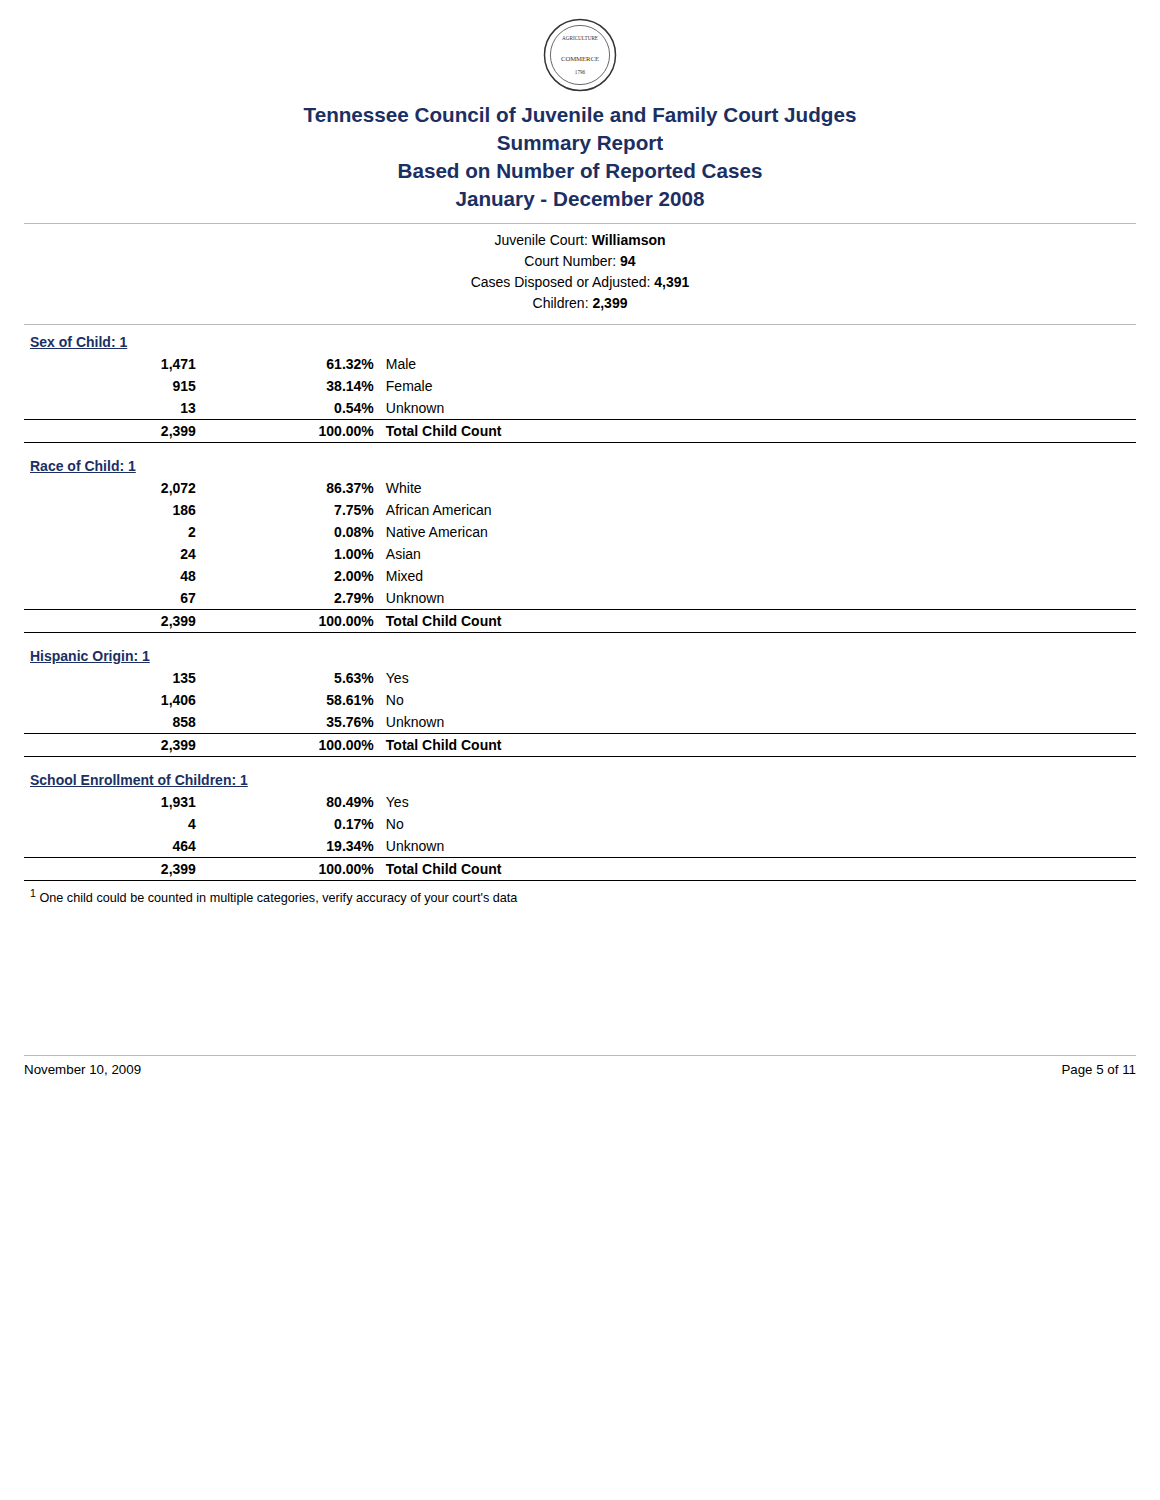Tennessee Council of Juvenile and Family Court Judges
Summary Report
Based on Number of Reported Cases
January - December 2008
Juvenile Court: Williamson
Court Number: 94
Cases Disposed or Adjusted: 4,391
Children: 2,399
| Sex of Child: 1 |
| 1,471 | 61.32% | Male |
| 915 | 38.14% | Female |
| 13 | 0.54% | Unknown |
| 2,399 | 100.00% | Total Child Count |
| Race of Child: 1 |
| 2,072 | 86.37% | White |
| 186 | 7.75% | African American |
| 2 | 0.08% | Native American |
| 24 | 1.00% | Asian |
| 48 | 2.00% | Mixed |
| 67 | 2.79% | Unknown |
| 2,399 | 100.00% | Total Child Count |
| Hispanic Origin: 1 |
| 135 | 5.63% | Yes |
| 1,406 | 58.61% | No |
| 858 | 35.76% | Unknown |
| 2,399 | 100.00% | Total Child Count |
| School Enrollment of Children: 1 |
| 1,931 | 80.49% | Yes |
| 4 | 0.17% | No |
| 464 | 19.34% | Unknown |
| 2,399 | 100.00% | Total Child Count |
1 One child could be counted in multiple categories, verify accuracy of your court's data
November 10, 2009
Page 5 of 11